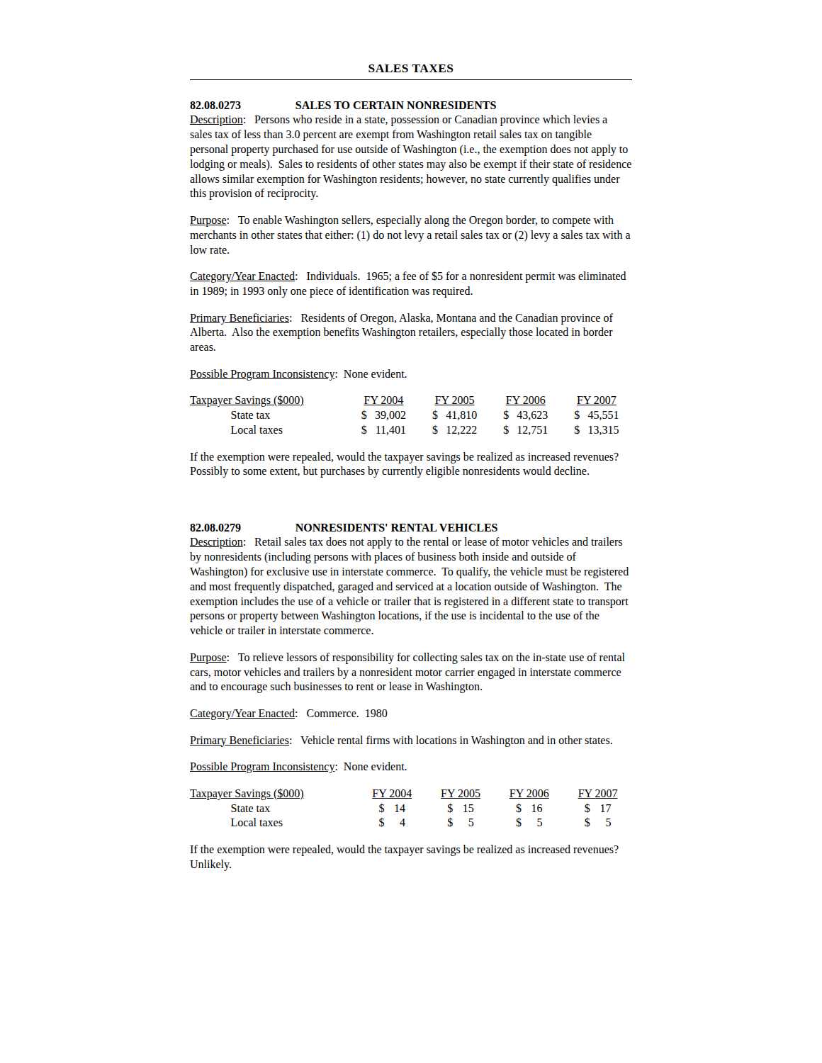SALES TAXES
82.08.0273 SALES TO CERTAIN NONRESIDENTS
Description: Persons who reside in a state, possession or Canadian province which levies a sales tax of less than 3.0 percent are exempt from Washington retail sales tax on tangible personal property purchased for use outside of Washington (i.e., the exemption does not apply to lodging or meals). Sales to residents of other states may also be exempt if their state of residence allows similar exemption for Washington residents; however, no state currently qualifies under this provision of reciprocity.
Purpose: To enable Washington sellers, especially along the Oregon border, to compete with merchants in other states that either: (1) do not levy a retail sales tax or (2) levy a sales tax with a low rate.
Category/Year Enacted: Individuals. 1965; a fee of $5 for a nonresident permit was eliminated in 1989; in 1993 only one piece of identification was required.
Primary Beneficiaries: Residents of Oregon, Alaska, Montana and the Canadian province of Alberta. Also the exemption benefits Washington retailers, especially those located in border areas.
Possible Program Inconsistency: None evident.
| Taxpayer Savings ($000) | FY 2004 | FY 2005 | FY 2006 | FY 2007 |
| --- | --- | --- | --- | --- |
| State tax | $ 39,002 | $ 41,810 | $ 43,623 | $ 45,551 |
| Local taxes | $ 11,401 | $ 12,222 | $ 12,751 | $ 13,315 |
If the exemption were repealed, would the taxpayer savings be realized as increased revenues? Possibly to some extent, but purchases by currently eligible nonresidents would decline.
82.08.0279 NONRESIDENTS' RENTAL VEHICLES
Description: Retail sales tax does not apply to the rental or lease of motor vehicles and trailers by nonresidents (including persons with places of business both inside and outside of Washington) for exclusive use in interstate commerce. To qualify, the vehicle must be registered and most frequently dispatched, garaged and serviced at a location outside of Washington. The exemption includes the use of a vehicle or trailer that is registered in a different state to transport persons or property between Washington locations, if the use is incidental to the use of the vehicle or trailer in interstate commerce.
Purpose: To relieve lessors of responsibility for collecting sales tax on the in-state use of rental cars, motor vehicles and trailers by a nonresident motor carrier engaged in interstate commerce and to encourage such businesses to rent or lease in Washington.
Category/Year Enacted: Commerce. 1980
Primary Beneficiaries: Vehicle rental firms with locations in Washington and in other states.
Possible Program Inconsistency: None evident.
| Taxpayer Savings ($000) | FY 2004 | FY 2005 | FY 2006 | FY 2007 |
| --- | --- | --- | --- | --- |
| State tax | $ 14 | $ 15 | $ 16 | $ 17 |
| Local taxes | $ 4 | $ 5 | $ 5 | $ 5 |
If the exemption were repealed, would the taxpayer savings be realized as increased revenues? Unlikely.